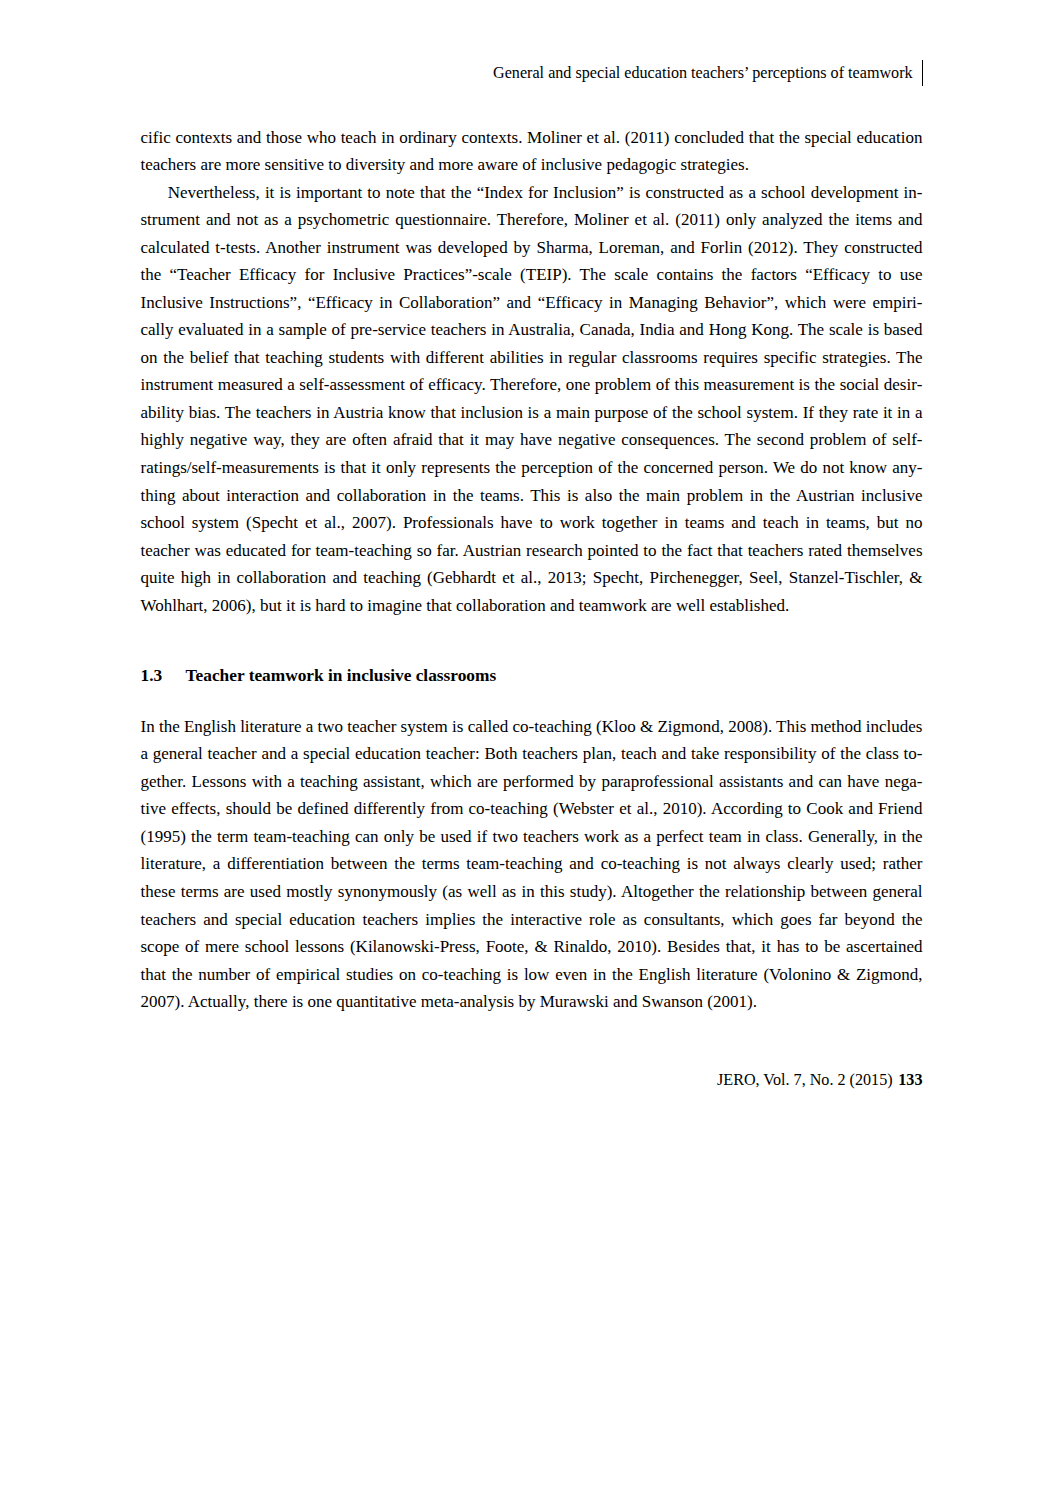General and special education teachers’ perceptions of teamwork
cific contexts and those who teach in ordinary contexts. Moliner et al. (2011) concluded that the special education teachers are more sensitive to diversity and more aware of inclusive pedagogic strategies.
Nevertheless, it is important to note that the “Index for Inclusion” is constructed as a school development instrument and not as a psychometric questionnaire. Therefore, Moliner et al. (2011) only analyzed the items and calculated t-tests. Another instrument was developed by Sharma, Loreman, and Forlin (2012). They constructed the “Teacher Efficacy for Inclusive Practices”-scale (TEIP). The scale contains the factors “Efficacy to use Inclusive Instructions”, “Efficacy in Collaboration” and “Efficacy in Managing Behavior”, which were empirically evaluated in a sample of pre-service teachers in Australia, Canada, India and Hong Kong. The scale is based on the belief that teaching students with different abilities in regular classrooms requires specific strategies. The instrument measured a self-assessment of efficacy. Therefore, one problem of this measurement is the social desirability bias. The teachers in Austria know that inclusion is a main purpose of the school system. If they rate it in a highly negative way, they are often afraid that it may have negative consequences. The second problem of self-ratings/self-measurements is that it only represents the perception of the concerned person. We do not know anything about interaction and collaboration in the teams. This is also the main problem in the Austrian inclusive school system (Specht et al., 2007). Professionals have to work together in teams and teach in teams, but no teacher was educated for team-teaching so far. Austrian research pointed to the fact that teachers rated themselves quite high in collaboration and teaching (Gebhardt et al., 2013; Specht, Pirchenegger, Seel, Stanzel-Tischler, & Wohlhart, 2006), but it is hard to imagine that collaboration and teamwork are well established.
1.3 Teacher teamwork in inclusive classrooms
In the English literature a two teacher system is called co-teaching (Kloo & Zigmond, 2008). This method includes a general teacher and a special education teacher: Both teachers plan, teach and take responsibility of the class together. Lessons with a teaching assistant, which are performed by paraprofessional assistants and can have negative effects, should be defined differently from co-teaching (Webster et al., 2010). According to Cook and Friend (1995) the term team-teaching can only be used if two teachers work as a perfect team in class. Generally, in the literature, a differentiation between the terms team-teaching and co-teaching is not always clearly used; rather these terms are used mostly synonymously (as well as in this study). Altogether the relationship between general teachers and special education teachers implies the interactive role as consultants, which goes far beyond the scope of mere school lessons (Kilanowski-Press, Foote, & Rinaldo, 2010). Besides that, it has to be ascertained that the number of empirical studies on co-teaching is low even in the English literature (Volonino & Zigmond, 2007). Actually, there is one quantitative meta-analysis by Murawski and Swanson (2001).
JERO, Vol. 7, No. 2 (2015)133